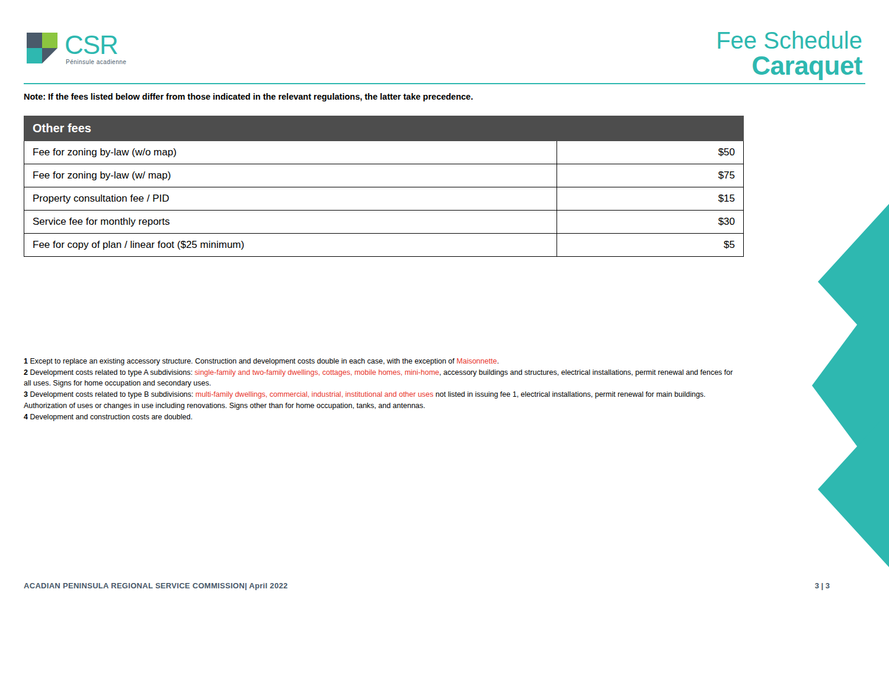CSR
Péninsule acadienne
Fee Schedule
Caraquet
Note: If the fees listed below differ from those indicated in the relevant regulations, the latter take precedence.
| Other fees | |
| --- | --- |
| Fee for zoning by-law (w/o map) | $50 |
| Fee for zoning by-law (w/ map) | $75 |
| Property consultation fee / PID | $15 |
| Service fee for monthly reports | $30 |
| Fee for copy of plan / linear foot ($25 minimum) | $5 |
1 Except to replace an existing accessory structure. Construction and development costs double in each case, with the exception of Maisonnette.
2 Development costs related to type A subdivisions: single-family and two-family dwellings, cottages, mobile homes, mini-home, accessory buildings and structures, electrical installations, permit renewal and fences for all uses. Signs for home occupation and secondary uses.
3 Development costs related to type B subdivisions: multi-family dwellings, commercial, industrial, institutional and other uses not listed in issuing fee 1, electrical installations, permit renewal for main buildings. Authorization of uses or changes in use including renovations. Signs other than for home occupation, tanks, and antennas.
4 Development and construction costs are doubled.
ACADIAN PENINSULA REGIONAL SERVICE COMMISSION| April 2022
3 | 3